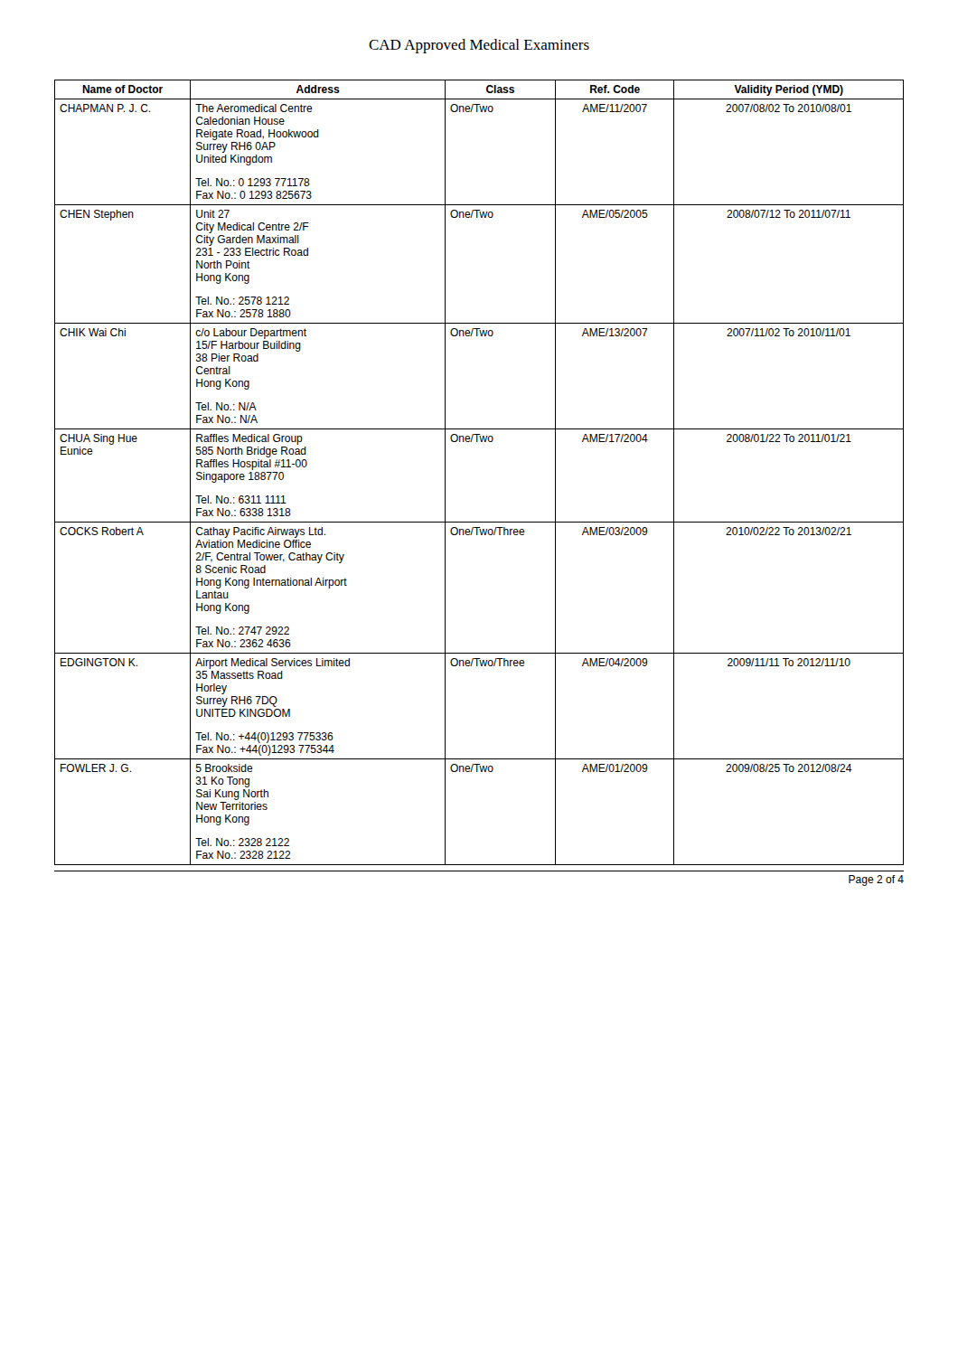CAD Approved Medical Examiners
| Name of Doctor | Address | Class | Ref. Code | Validity Period (YMD) |
| --- | --- | --- | --- | --- |
| CHAPMAN P. J. C. | The Aeromedical Centre Caledonian House Reigate Road, Hookwood Surrey RH6 0AP United Kingdom Tel. No.: 0 1293 771178 Fax No.: 0 1293 825673 | One/Two | AME/11/2007 | 2007/08/02 To 2010/08/01 |
| CHEN Stephen | Unit 27 City Medical Centre 2/F City Garden Maximall 231 - 233 Electric Road North Point Hong Kong Tel. No.: 2578 1212 Fax No.: 2578 1880 | One/Two | AME/05/2005 | 2008/07/12 To 2011/07/11 |
| CHIK Wai Chi | c/o Labour Department 15/F Harbour Building 38 Pier Road Central Hong Kong Tel. No.: N/A Fax No.: N/A | One/Two | AME/13/2007 | 2007/11/02 To 2010/11/01 |
| CHUA Sing Hue Eunice | Raffles Medical Group 585 North Bridge Road Raffles Hospital #11-00 Singapore 188770 Tel. No.: 6311 1111 Fax No.: 6338 1318 | One/Two | AME/17/2004 | 2008/01/22 To 2011/01/21 |
| COCKS Robert A | Cathay Pacific Airways Ltd. Aviation Medicine Office 2/F, Central Tower, Cathay City 8 Scenic Road Hong Kong International Airport Lantau Hong Kong Tel. No.: 2747 2922 Fax No.: 2362 4636 | One/Two/Three | AME/03/2009 | 2010/02/22 To 2013/02/21 |
| EDGINGTON K. | Airport Medical Services Limited 35 Massetts Road Horley Surrey RH6 7DQ UNITED KINGDOM Tel. No.: +44(0)1293 775336 Fax No.: +44(0)1293 775344 | One/Two/Three | AME/04/2009 | 2009/11/11 To 2012/11/10 |
| FOWLER J. G. | 5 Brookside 31 Ko Tong Sai Kung North New Territories Hong Kong Tel. No.: 2328 2122 Fax No.: 2328 2122 | One/Two | AME/01/2009 | 2009/08/25 To 2012/08/24 |
Page 2 of 4